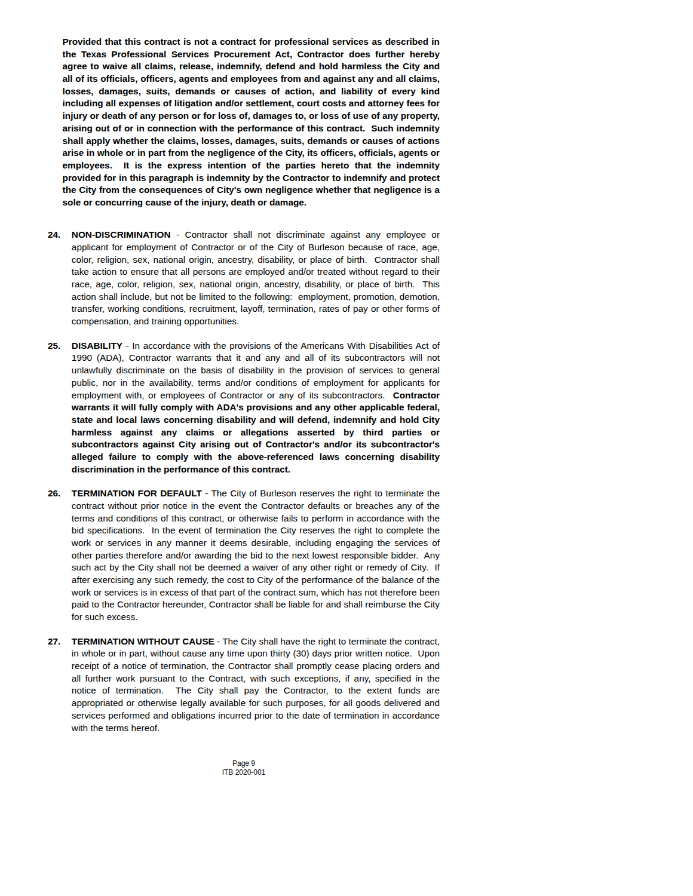Provided that this contract is not a contract for professional services as described in the Texas Professional Services Procurement Act, Contractor does further hereby agree to waive all claims, release, indemnify, defend and hold harmless the City and all of its officials, officers, agents and employees from and against any and all claims, losses, damages, suits, demands or causes of action, and liability of every kind including all expenses of litigation and/or settlement, court costs and attorney fees for injury or death of any person or for loss of, damages to, or loss of use of any property, arising out of or in connection with the performance of this contract. Such indemnity shall apply whether the claims, losses, damages, suits, demands or causes of actions arise in whole or in part from the negligence of the City, its officers, officials, agents or employees. It is the express intention of the parties hereto that the indemnity provided for in this paragraph is indemnity by the Contractor to indemnify and protect the City from the consequences of City's own negligence whether that negligence is a sole or concurring cause of the injury, death or damage.
24. NON-DISCRIMINATION - Contractor shall not discriminate against any employee or applicant for employment of Contractor or of the City of Burleson because of race, age, color, religion, sex, national origin, ancestry, disability, or place of birth. Contractor shall take action to ensure that all persons are employed and/or treated without regard to their race, age, color, religion, sex, national origin, ancestry, disability, or place of birth. This action shall include, but not be limited to the following: employment, promotion, demotion, transfer, working conditions, recruitment, layoff, termination, rates of pay or other forms of compensation, and training opportunities.
25. DISABILITY - In accordance with the provisions of the Americans With Disabilities Act of 1990 (ADA), Contractor warrants that it and any and all of its subcontractors will not unlawfully discriminate on the basis of disability in the provision of services to general public, nor in the availability, terms and/or conditions of employment for applicants for employment with, or employees of Contractor or any of its subcontractors. Contractor warrants it will fully comply with ADA's provisions and any other applicable federal, state and local laws concerning disability and will defend, indemnify and hold City harmless against any claims or allegations asserted by third parties or subcontractors against City arising out of Contractor's and/or its subcontractor's alleged failure to comply with the above-referenced laws concerning disability discrimination in the performance of this contract.
26. TERMINATION FOR DEFAULT - The City of Burleson reserves the right to terminate the contract without prior notice in the event the Contractor defaults or breaches any of the terms and conditions of this contract, or otherwise fails to perform in accordance with the bid specifications. In the event of termination the City reserves the right to complete the work or services in any manner it deems desirable, including engaging the services of other parties therefore and/or awarding the bid to the next lowest responsible bidder. Any such act by the City shall not be deemed a waiver of any other right or remedy of City. If after exercising any such remedy, the cost to City of the performance of the balance of the work or services is in excess of that part of the contract sum, which has not therefore been paid to the Contractor hereunder, Contractor shall be liable for and shall reimburse the City for such excess.
27. TERMINATION WITHOUT CAUSE - The City shall have the right to terminate the contract, in whole or in part, without cause any time upon thirty (30) days prior written notice. Upon receipt of a notice of termination, the Contractor shall promptly cease placing orders and all further work pursuant to the Contract, with such exceptions, if any, specified in the notice of termination. The City shall pay the Contractor, to the extent funds are appropriated or otherwise legally available for such purposes, for all goods delivered and services performed and obligations incurred prior to the date of termination in accordance with the terms hereof.
Page 9
ITB 2020-001